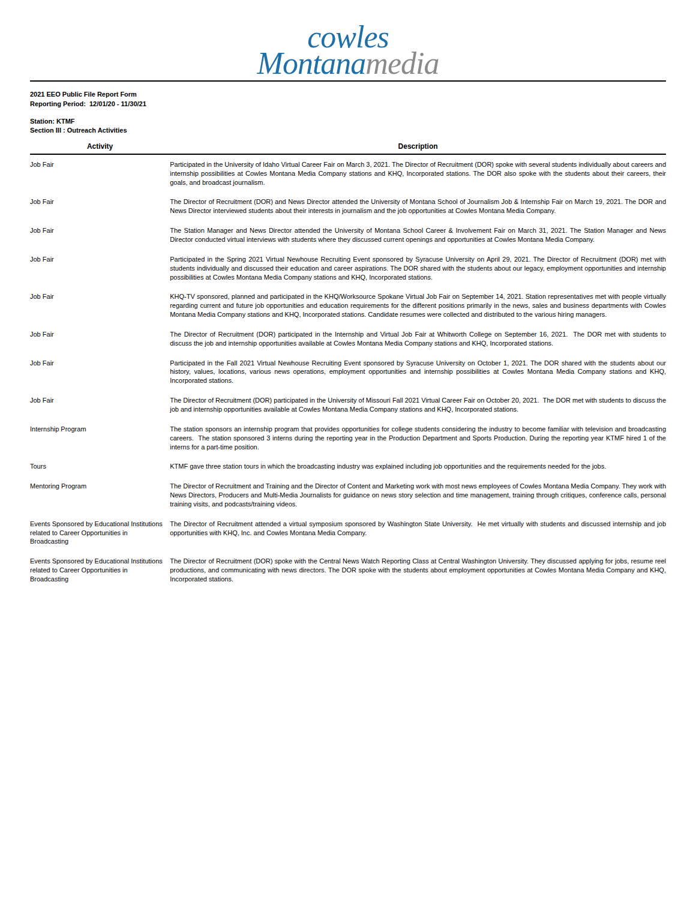cowles
Montana media
2021 EEO Public File Report Form
Reporting Period: 12/01/20 - 11/30/21
Station: KTMF
Section III : Outreach Activities
| Activity | Description |
| --- | --- |
| Job Fair | Participated in the University of Idaho Virtual Career Fair on March 3, 2021. The Director of Recruitment (DOR) spoke with several students individually about careers and internship possibilities at Cowles Montana Media Company stations and KHQ, Incorporated stations. The DOR also spoke with the students about their careers, their goals, and broadcast journalism. |
| Job Fair | The Director of Recruitment (DOR) and News Director attended the University of Montana School of Journalism Job & Internship Fair on March 19, 2021. The DOR and News Director interviewed students about their interests in journalism and the job opportunities at Cowles Montana Media Company. |
| Job Fair | The Station Manager and News Director attended the University of Montana School Career & Involvement Fair on March 31, 2021. The Station Manager and News Director conducted virtual interviews with students where they discussed current openings and opportunities at Cowles Montana Media Company. |
| Job Fair | Participated in the Spring 2021 Virtual Newhouse Recruiting Event sponsored by Syracuse University on April 29, 2021. The Director of Recruitment (DOR) met with students individually and discussed their education and career aspirations. The DOR shared with the students about our legacy, employment opportunities and internship possibilities at Cowles Montana Media Company stations and KHQ, Incorporated stations. |
| Job Fair | KHQ-TV sponsored, planned and participated in the KHQ/Worksource Spokane Virtual Job Fair on September 14, 2021. Station representatives met with people virtually regarding current and future job opportunities and education requirements for the different positions primarily in the news, sales and business departments with Cowles Montana Media Company stations and KHQ, Incorporated stations. Candidate resumes were collected and distributed to the various hiring managers. |
| Job Fair | The Director of Recruitment (DOR) participated in the Internship and Virtual Job Fair at Whitworth College on September 16, 2021. The DOR met with students to discuss the job and internship opportunities available at Cowles Montana Media Company stations and KHQ, Incorporated stations. |
| Job Fair | Participated in the Fall 2021 Virtual Newhouse Recruiting Event sponsored by Syracuse University on October 1, 2021. The DOR shared with the students about our history, values, locations, various news operations, employment opportunities and internship possibilities at Cowles Montana Media Company stations and KHQ, Incorporated stations. |
| Job Fair | The Director of Recruitment (DOR) participated in the University of Missouri Fall 2021 Virtual Career Fair on October 20, 2021. The DOR met with students to discuss the job and internship opportunities available at Cowles Montana Media Company stations and KHQ, Incorporated stations. |
| Internship Program | The station sponsors an internship program that provides opportunities for college students considering the industry to become familiar with television and broadcasting careers. The station sponsored 3 interns during the reporting year in the Production Department and Sports Production. During the reporting year KTMF hired 1 of the interns for a part-time position. |
| Tours | KTMF gave three station tours in which the broadcasting industry was explained including job opportunities and the requirements needed for the jobs. |
| Mentoring Program | The Director of Recruitment and Training and the Director of Content and Marketing work with most news employees of Cowles Montana Media Company. They work with News Directors, Producers and Multi-Media Journalists for guidance on news story selection and time management, training through critiques, conference calls, personal training visits, and podcasts/training videos. |
| Events Sponsored by Educational Institutions related to Career Opportunities in Broadcasting | The Director of Recruitment attended a virtual symposium sponsored by Washington State University. He met virtually with students and discussed internship and job opportunities with KHQ, Inc. and Cowles Montana Media Company. |
| Events Sponsored by Educational Institutions related to Career Opportunities in Broadcasting | The Director of Recruitment (DOR) spoke with the Central News Watch Reporting Class at Central Washington University. They discussed applying for jobs, resume reel productions, and communicating with news directors. The DOR spoke with the students about employment opportunities at Cowles Montana Media Company and KHQ, Incorporated stations. |